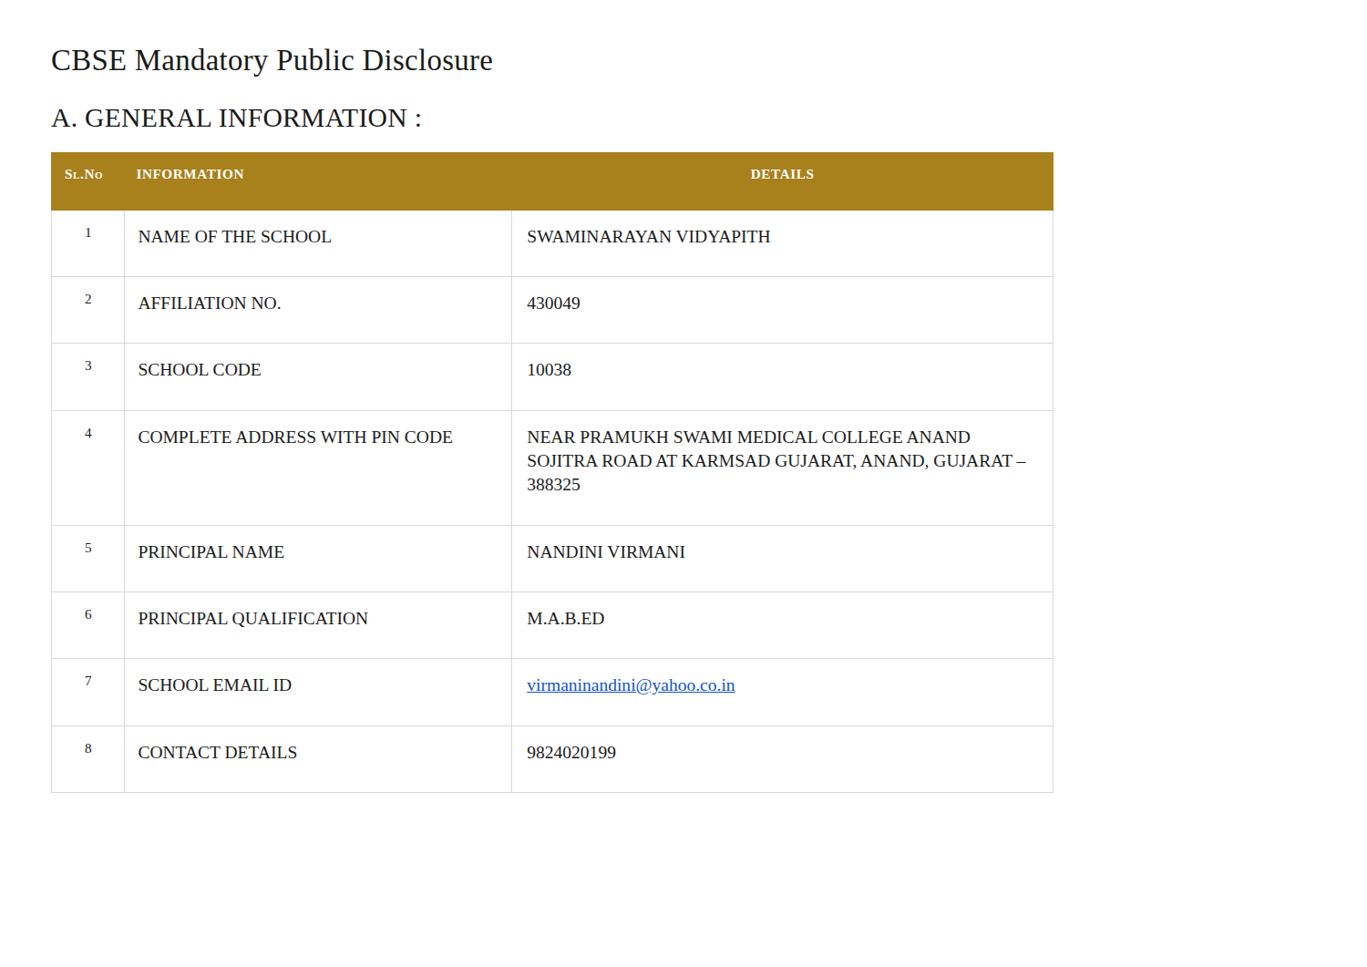CBSE Mandatory Public Disclosure
A. GENERAL INFORMATION :
| Sl.No | INFORMATION | DETAILS |
| --- | --- | --- |
| 1 | NAME OF THE SCHOOL | SWAMINARAYAN VIDYAPITH |
| 2 | AFFILIATION NO. | 430049 |
| 3 | SCHOOL CODE | 10038 |
| 4 | COMPLETE ADDRESS WITH PIN CODE | NEAR PRAMUKH SWAMI MEDICAL COLLEGE ANAND SOJITRA ROAD AT KARMSAD GUJARAT, ANAND, GUJARAT – 388325 |
| 5 | PRINCIPAL NAME | NANDINI VIRMANI |
| 6 | PRINCIPAL QUALIFICATION | M.A.B.ED |
| 7 | SCHOOL EMAIL ID | virmaninandini@yahoo.co.in |
| 8 | CONTACT DETAILS | 9824020199 |